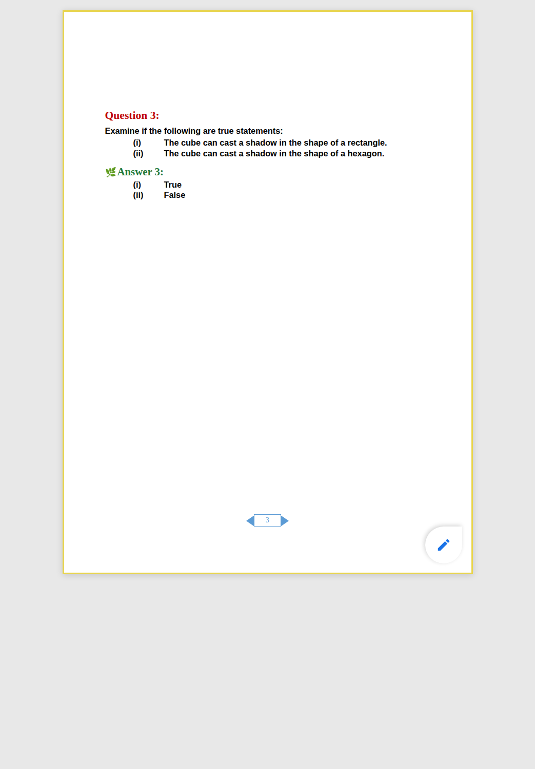Question 3:
Examine if the following are true statements:
(i) The cube can cast a shadow in the shape of a rectangle.
(ii) The cube can cast a shadow in the shape of a hexagon.
🌿Answer 3:
(i) True
(ii) False
3